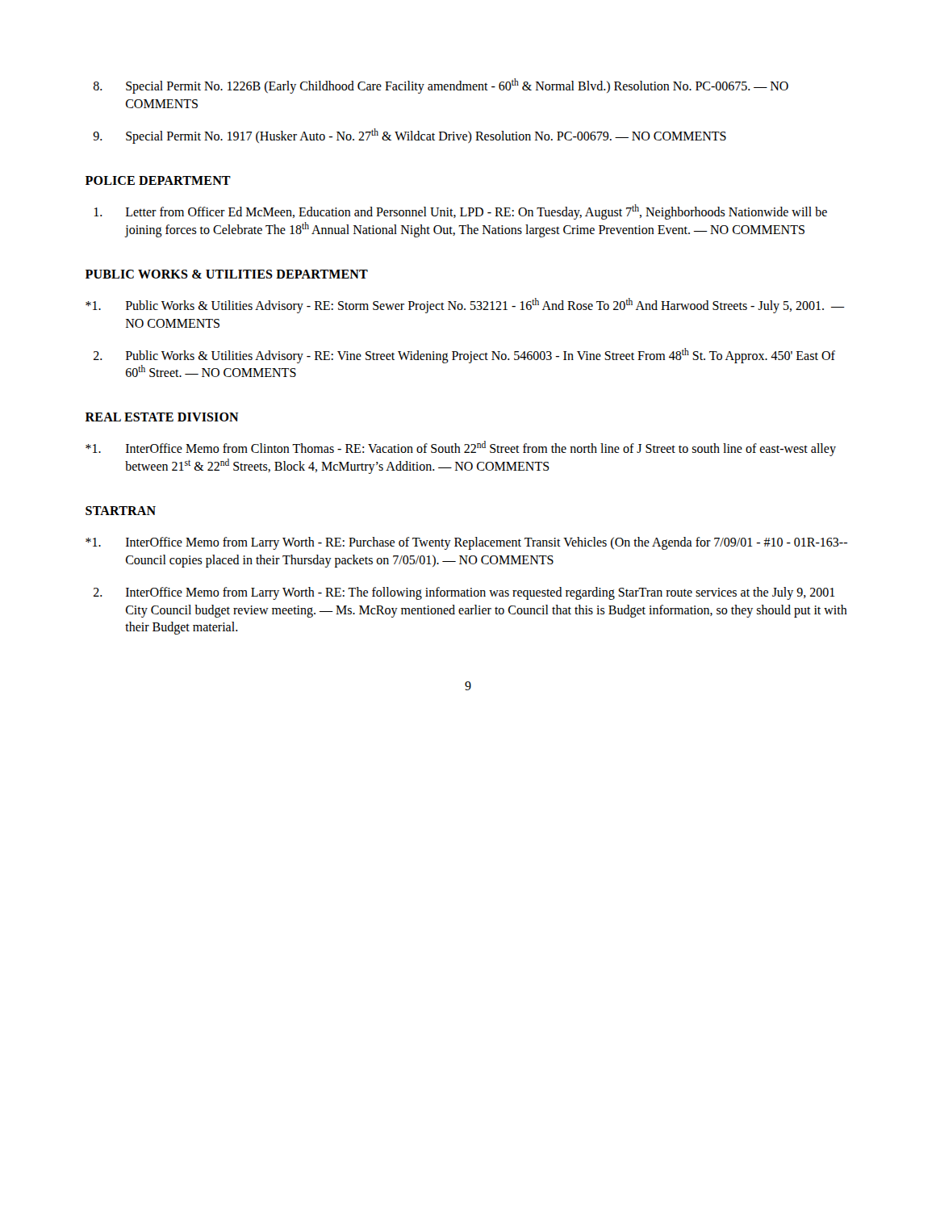8. Special Permit No. 1226B (Early Childhood Care Facility amendment - 60th & Normal Blvd.) Resolution No. PC-00675. — NO COMMENTS
9. Special Permit No. 1917 (Husker Auto - No. 27th & Wildcat Drive) Resolution No. PC-00679. — NO COMMENTS
POLICE DEPARTMENT
1. Letter from Officer Ed McMeen, Education and Personnel Unit, LPD - RE: On Tuesday, August 7th, Neighborhoods Nationwide will be joining forces to Celebrate The 18th Annual National Night Out, The Nations largest Crime Prevention Event. — NO COMMENTS
PUBLIC WORKS & UTILITIES DEPARTMENT
*1. Public Works & Utilities Advisory - RE: Storm Sewer Project No. 532121 - 16th And Rose To 20th And Harwood Streets - July 5, 2001. — NO COMMENTS
2. Public Works & Utilities Advisory - RE: Vine Street Widening Project No. 546003 - In Vine Street From 48th St. To Approx. 450' East Of 60th Street. — NO COMMENTS
REAL ESTATE DIVISION
*1. InterOffice Memo from Clinton Thomas - RE: Vacation of South 22nd Street from the north line of J Street to south line of east-west alley between 21st & 22nd Streets, Block 4, McMurtry’s Addition. — NO COMMENTS
STARTRAN
*1. InterOffice Memo from Larry Worth - RE: Purchase of Twenty Replacement Transit Vehicles (On the Agenda for 7/09/01 - #10 - 01R-163--Council copies placed in their Thursday packets on 7/05/01). — NO COMMENTS
2. InterOffice Memo from Larry Worth - RE: The following information was requested regarding StarTran route services at the July 9, 2001 City Council budget review meeting. — Ms. McRoy mentioned earlier to Council that this is Budget information, so they should put it with their Budget material.
9